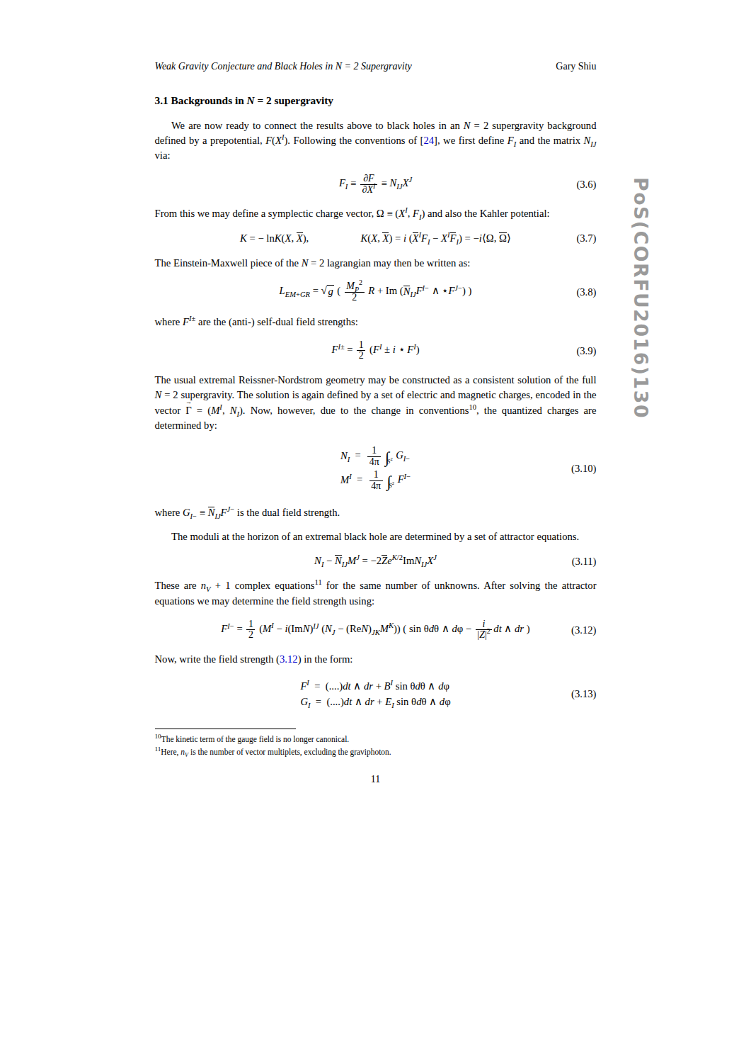PoS(CORFU2016)130
Weak Gravity Conjecture and Black Holes in N = 2 Supergravity Gary Shiu
3.1 Backgrounds in N = 2 supergravity
We are now ready to connect the results above to black holes in an N = 2 supergravity background defined by a prepotential, F(XI). Following the conventions of [24], we first define FI and the matrix NIJ via:
FI ≡ ∂F∂XI ≡ NIJXJ
(3.6)
From this we may define a symplectic charge vector, Ω ≡ (XI, FI) and also the Kahler potential:
K = − lnK(X, X), K(X, X) = i (XIFI − XI FI) = −i⟨Ω, Ω⟩
(3.7)
The Einstein-Maxwell piece of the N = 2 lagrangian may then be written as:
LEM+GR = g ( MP22 R + Im (NIJFI− ∧ ⋆FJ−) )
(3.8)
where FI± are the (anti-) self-dual field strengths:
FI± = 12 (FI ± i ⋆ FI)
(3.9)
The usual extremal Reissner-Nordstrom geometry may be constructed as a consistent solution of the full N = 2 supergravity. The solution is again defined by a set of electric and magnetic charges, encoded in the vector Γ = (MI, NI). Now, however, due to the change in conventions10, the quantized charges are determined by:
NI = 14π ∫S2 GI−
MI = 14π ∫S2 FI−
(3.10)
where GI− ≡ NIJFJ− is the dual field strength.
The moduli at the horizon of an extremal black hole are determined by a set of attractor equations.
NI − NIJMJ = −2ZeK/2ImNIJXJ
(3.11)
These are nV + 1 complex equations11 for the same number of unknowns. After solving the attractor equations we may determine the field strength using:
FI− = 12 (MI − i(ImN)IJ (NJ − (ReN)JKMK)) ( sin θdθ ∧ dφ − i|Z|2 dt ∧ dr )
(3.12)
Now, write the field strength (3.12) in the form:
FI = (....)dt ∧ dr + BI sin θdθ ∧ dφ
GI = (....)dt ∧ dr + EI sin θdθ ∧ dφ
(3.13)
10The kinetic term of the gauge field is no longer canonical.
11Here, nV is the number of vector multiplets, excluding the graviphoton.
11